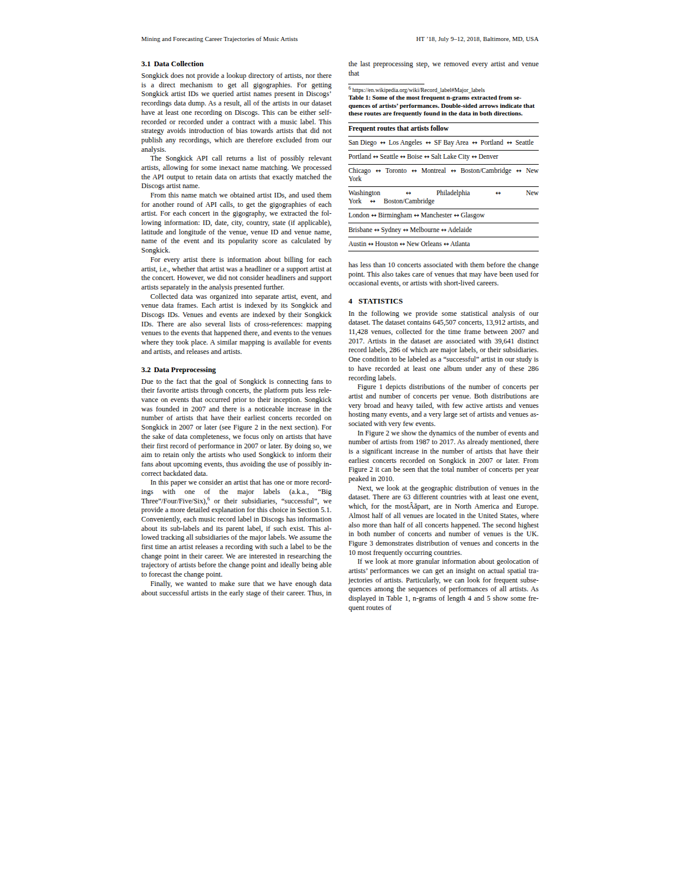Mining and Forecasting Career Trajectories of Music Artists
HT ’18, July 9–12, 2018, Baltimore, MD, USA
3.1 Data Collection
Songkick does not provide a lookup directory of artists, nor there is a direct mechanism to get all gigographies. For getting Songkick artist IDs we queried artist names present in Discogs’ recordings data dump. As a result, all of the artists in our dataset have at least one recording on Discogs. This can be either self-recorded or recorded under a contract with a music label. This strategy avoids introduction of bias towards artists that did not publish any recordings, which are therefore excluded from our analysis.
The Songkick API call returns a list of possibly relevant artists, allowing for some inexact name matching. We processed the API output to retain data on artists that exactly matched the Discogs artist name.
From this name match we obtained artist IDs, and used them for another round of API calls, to get the gigographies of each artist. For each concert in the gigography, we extracted the following information: ID, date, city, country, state (if applicable), latitude and longitude of the venue, venue ID and venue name, name of the event and its popularity score as calculated by Songkick.
For every artist there is information about billing for each artist, i.e., whether that artist was a headliner or a support artist at the concert. However, we did not consider headliners and support artists separately in the analysis presented further.
Collected data was organized into separate artist, event, and venue data frames. Each artist is indexed by its Songkick and Discogs IDs. Venues and events are indexed by their Songkick IDs. There are also several lists of cross-references: mapping venues to the events that happened there, and events to the venues where they took place. A similar mapping is available for events and artists, and releases and artists.
3.2 Data Preprocessing
Due to the fact that the goal of Songkick is connecting fans to their favorite artists through concerts, the platform puts less relevance on events that occurred prior to their inception. Songkick was founded in 2007 and there is a noticeable increase in the number of artists that have their earliest concerts recorded on Songkick in 2007 or later (see Figure 2 in the next section). For the sake of data completeness, we focus only on artists that have their first record of performance in 2007 or later. By doing so, we aim to retain only the artists who used Songkick to inform their fans about upcoming events, thus avoiding the use of possibly incorrect backdated data.
In this paper we consider an artist that has one or more recordings with one of the major labels (a.k.a., “Big Three”/Four/Five/Six),6 or their subsidiaries, “successful”, we provide a more detailed explanation for this choice in Section 5.1. Conveniently, each music record label in Discogs has information about its sub-labels and its parent label, if such exist. This allowed tracking all subsidiaries of the major labels. We assume the first time an artist releases a recording with such a label to be the change point in their career. We are interested in researching the trajectory of artists before the change point and ideally being able to forecast the change point.
Finally, we wanted to make sure that we have enough data about successful artists in the early stage of their career. Thus, in the last preprocessing step, we removed every artist and venue that
6 https://en.wikipedia.org/wiki/Record_label#Major_labels
Table 1: Some of the most frequent n-grams extracted from sequences of artists’ performances. Double-sided arrows indicate that these routes are frequently found in the data in both directions.
| Frequent routes that artists follow |
| --- |
| San Diego ↔ Los Angeles ↔ SF Bay Area ↔ Portland ↔ Seattle |
| Portland ↔ Seattle ↔ Boise ↔ Salt Lake City ↔ Denver |
| Chicago ↔ Toronto ↔ Montreal ↔ Boston/Cambridge ↔ New York |
| Washington ↔ Philadelphia ↔ New York ↔ Boston/Cambridge |
| London ↔ Birmingham ↔ Manchester ↔ Glasgow |
| Brisbane ↔ Sydney ↔ Melbourne ↔ Adelaide |
| Austin ↔ Houston ↔ New Orleans ↔ Atlanta |
has less than 10 concerts associated with them before the change point. This also takes care of venues that may have been used for occasional events, or artists with short-lived careers.
4 STATISTICS
In the following we provide some statistical analysis of our dataset. The dataset contains 645,507 concerts, 13,912 artists, and 11,428 venues, collected for the time frame between 2007 and 2017. Artists in the dataset are associated with 39,641 distinct record labels, 286 of which are major labels, or their subsidiaries. One condition to be labeled as a “successful” artist in our study is to have recorded at least one album under any of these 286 recording labels.
Figure 1 depicts distributions of the number of concerts per artist and number of concerts per venue. Both distributions are very broad and heavy tailed, with few active artists and venues hosting many events, and a very large set of artists and venues associated with very few events.
In Figure 2 we show the dynamics of the number of events and number of artists from 1987 to 2017. As already mentioned, there is a significant increase in the number of artists that have their earliest concerts recorded on Songkick in 2007 or later. From Figure 2 it can be seen that the total number of concerts per year peaked in 2010.
Next, we look at the geographic distribution of venues in the dataset. There are 63 different countries with at least one event, which, for the mostÂăpart, are in North America and Europe. Almost half of all venues are located in the United States, where also more than half of all concerts happened. The second highest in both number of concerts and number of venues is the UK. Figure 3 demonstrates distribution of venues and concerts in the 10 most frequently occurring countries.
If we look at more granular information about geolocation of artists’ performances we can get an insight on actual spatial trajectories of artists. Particularly, we can look for frequent subsequences among the sequences of performances of all artists. As displayed in Table 1, n-grams of length 4 and 5 show some frequent routes of